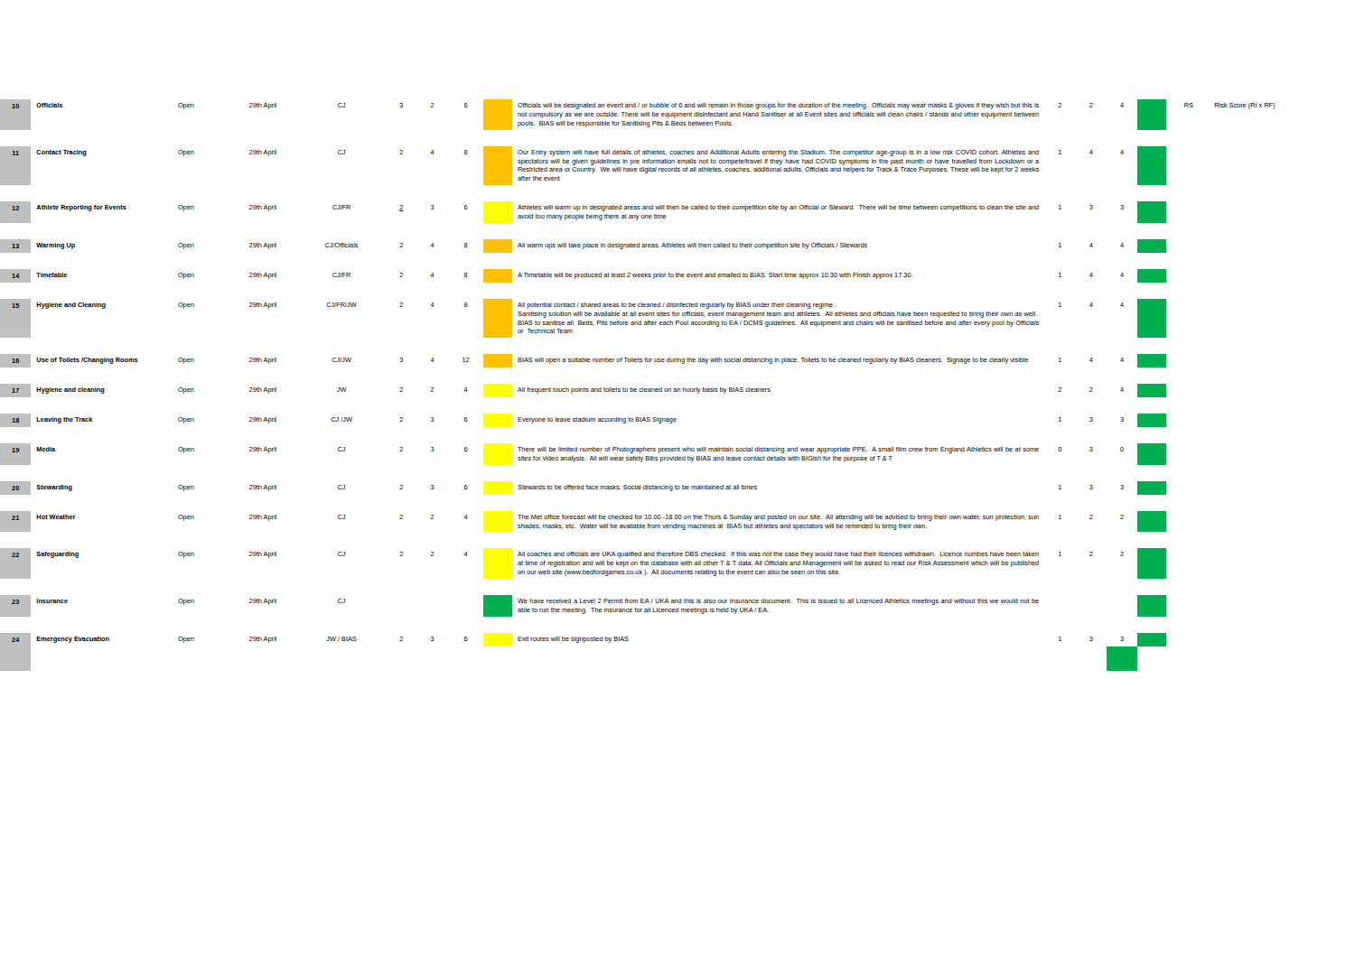| 10 | Officials | Open | 29th April | CJ | 3 | 2 | 6 | | Officials will be designated an event and / or bubble of 6 and will remain in those groups for the duration of the meeting. Officials may wear masks & gloves if they wish but this is not compulsory as we are outside. There will be equipment disinfectant and Hand Sanitiser at all Event sites and officials will clean chairs / stands and other equipment between pools. BIAS will be responsible for Sanitising Pits & Beds between Pools. | 2 | 2 | 4 | | RS | Risk Score (RI x RF) |
| 11 | Contact Tracing | Open | 29th April | CJ | 2 | 4 | 8 | | Our Entry system will have full details of athletes, coaches and Additional Adults entering the Stadium. The competitor age-group is in a low risk COVID cohort. Athletes and spectators will be given guidelines in pre information emails not to compete/travel if they have had COVID symptoms in the past month or have travelled from Lockdown or a Restricted area or Country. We will have digital records of all athletes, coaches, additional adults, Officials and helpers for Track & Trace Purposes. These will be kept for 2 weeks after the event | 1 | 4 | 4 | | | |
| 12 | Athlete Reporting for Events | Open | 29th April | CJ/FR | 2 | 3 | 6 | | Athletes will warm up in designated areas and will then be called to their competition site by an Official or Steward. There will be time between competitions to clean the site and avoid too many people being there at any one time | 1 | 3 | 3 | | | |
| 13 | Warming Up | Open | 29th April | CJ/Officials | 2 | 4 | 8 | | All warm ups will take place in designated areas. Athletes will then called to their competition site by Officials / Stewards | 1 | 4 | 4 | | | |
| 14 | Timetable | Open | 29th April | CJ/FR | 2 | 4 | 8 | | A Timetable will be produced at least 2 weeks prior to the event and emailed to BIAS. Start time approx 10.30 with Finish approx 17.30. | 1 | 4 | 4 | | | |
| 15 | Hygiene and Cleaning | Open | 29th April | CJ/FR/JW | 2 | 4 | 8 | | All potential contact / shared areas to be cleaned / disinfected regularly by BIAS under their cleaning regime . Sanitising solution will be available at all event sites for officials, event management team and athletes. All athletes and officials have been requested to bring their own as well. BIAS to sanitise all Beds, Pits before and after each Pool according to EA / DCMS guidelines. All equipment and chairs will be sanitised before and after every pool by Officials or Technical Team | 1 | 4 | 4 | | | |
| 16 | Use of Toilets /Changing Rooms | Open | 29th April | CJ/JW | 3 | 4 | 12 | | BIAS will open a suitable number of Toilets for use during the day with social distancing in place. Toilets to be cleaned regularly by BIAS cleaners. Signage to be clearly visible | 1 | 4 | 4 | | | |
| 17 | Hygiene and cleaning | Open | 29th April | JW | 2 | 2 | 4 | | All frequent touch points and toilets to be cleaned on an hourly basis by BIAS cleaners | 2 | 2 | 4 | | | |
| 18 | Leaving the Track | Open | 29th April | CJ /JW | 2 | 3 | 6 | | Everyone to leave stadium according to BIAS Signage | 1 | 3 | 3 | | | |
| 19 | Media | Open | 29th April | CJ | 2 | 3 | 6 | | There will be limited number of Photographers present who will maintain social distancing and wear appropriate PPE. A small film crew from England Athletics will be at some sites for video analysis. All will wear safety Bibs provided by BIAS and leave contact details with BIGish for the purpose of T & T | 0 | 3 | 0 | | | |
| 20 | Stewarding | Open | 29th April | CJ | 2 | 3 | 6 | | Stewards to be offered face masks. Social distancing to be maintained at all times | 1 | 3 | 3 | | | |
| 21 | Hot Weather | Open | 29th April | CJ | 2 | 2 | 4 | | The Met office forecast will be checked for 10.00 -18.00 on the Thurs & Sunday and posted on our site. All attending will be advised to bring their own water, sun protection, sun shades, masks, etc. Water will be available from vending machines at BIAS but athletes and spectators will be reminded to bring their own. | 1 | 2 | 2 | | | |
| 22 | Safeguarding | Open | 29th April | CJ | 2 | 2 | 4 | | All coaches and officials are UKA qualified and therefore DBS checked. If this was not the case they would have had their licences withdrawn. Licence numbes have been taken at time of registration and will be kept on the database with all other T & T data. All Officials and Management will be asked to read our Risk Assessment which will be published on our web site (www.bedfordgames.co.uk ). All documents relating to the event can also be seen on this site. | 1 | 2 | 2 | | | |
| 23 | Insurance | Open | 29th April | CJ | | | | | We have received a Level 2 Permit from EA / UKA and this is also our Insurance document. This is issued to all Licenced Athletics meetings and without this we would not be able to run the meeting. The insurance for all Licenced meetings is held by UKA / EA. | | | | | | |
| 24 | Emergency Evacuation | Open | 29th April | JW / BIAS | 2 | 3 | 6 | | Exit routes will be signposted by BIAS | 1 | 3 | 3 | | | |